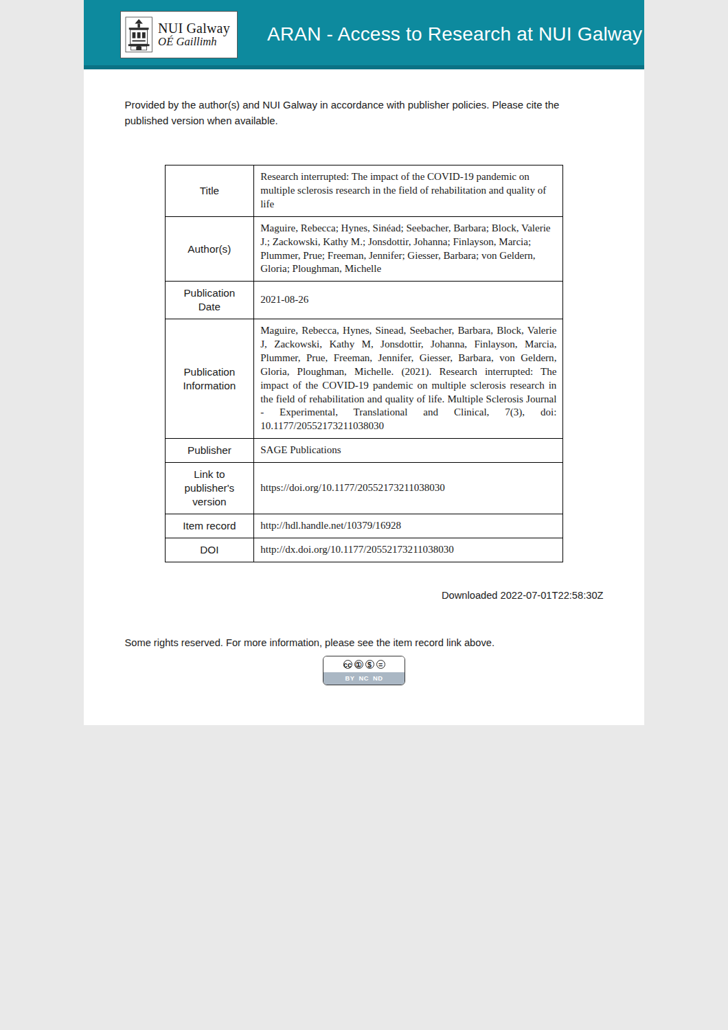NUI Galway
OÉ Gaillimh
ARAN - Access to Research at NUI Galway
Provided by the author(s) and NUI Galway in accordance with publisher policies. Please cite the published version when available.
| Title | Research interrupted: The impact of the COVID-19 pandemic on multiple sclerosis research in the field of rehabilitation and quality of life |
| Author(s) | Maguire, Rebecca; Hynes, Sinéad; Seebacher, Barbara; Block, Valerie J.; Zackowski, Kathy M.; Jonsdottir, Johanna; Finlayson, Marcia; Plummer, Prue; Freeman, Jennifer; Giesser, Barbara; von Geldern, Gloria; Ploughman, Michelle |
| Publication Date | 2021-08-26 |
| Publication Information | Maguire, Rebecca, Hynes, Sinead, Seebacher, Barbara, Block, Valerie J, Zackowski, Kathy M, Jonsdottir, Johanna, Finlayson, Marcia, Plummer, Prue, Freeman, Jennifer, Giesser, Barbara, von Geldern, Gloria, Ploughman, Michelle. (2021). Research interrupted: The impact of the COVID-19 pandemic on multiple sclerosis research in the field of rehabilitation and quality of life. Multiple Sclerosis Journal - Experimental, Translational and Clinical, 7(3), doi: 10.1177/20552173211038030 |
| Publisher | SAGE Publications |
| Link to publisher's version | https://doi.org/10.1177/20552173211038030 |
| Item record | http://hdl.handle.net/10379/16928 |
| DOI | http://dx.doi.org/10.1177/20552173211038030 |
Downloaded 2022-07-01T22:58:30Z
Some rights reserved. For more information, please see the item record link above.
cc ① $ =
BY NC ND